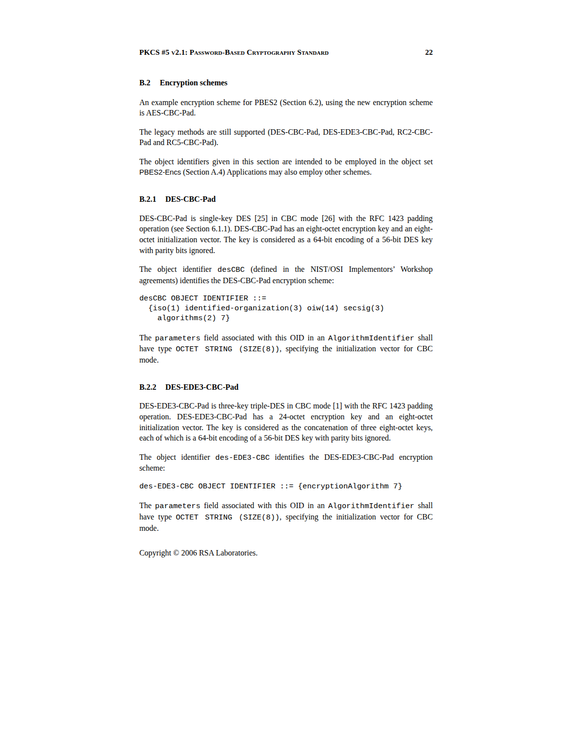PKCS #5 v2.1: Password-Based Cryptography Standard 22
B.2 Encryption schemes
An example encryption scheme for PBES2 (Section 6.2), using the new encryption scheme is AES-CBC-Pad.
The legacy methods are still supported (DES-CBC-Pad, DES-EDE3-CBC-Pad, RC2-CBC-Pad and RC5-CBC-Pad).
The object identifiers given in this section are intended to be employed in the object set PBES2-Encs (Section A.4) Applications may also employ other schemes.
B.2.1 DES-CBC-Pad
DES-CBC-Pad is single-key DES [25] in CBC mode [26] with the RFC 1423 padding operation (see Section 6.1.1). DES-CBC-Pad has an eight-octet encryption key and an eight-octet initialization vector. The key is considered as a 64-bit encoding of a 56-bit DES key with parity bits ignored.
The object identifier desCBC (defined in the NIST/OSI Implementors’ Workshop agreements) identifies the DES-CBC-Pad encryption scheme:
desCBC OBJECT IDENTIFIER ::=
  {iso(1) identified-organization(3) oiw(14) secsig(3)
    algorithms(2) 7}
The parameters field associated with this OID in an AlgorithmIdentifier shall have type OCTET STRING (SIZE(8)), specifying the initialization vector for CBC mode.
B.2.2 DES-EDE3-CBC-Pad
DES-EDE3-CBC-Pad is three-key triple-DES in CBC mode [1] with the RFC 1423 padding operation. DES-EDE3-CBC-Pad has a 24-octet encryption key and an eight-octet initialization vector. The key is considered as the concatenation of three eight-octet keys, each of which is a 64-bit encoding of a 56-bit DES key with parity bits ignored.
The object identifier des-EDE3-CBC identifies the DES-EDE3-CBC-Pad encryption scheme:
des-EDE3-CBC OBJECT IDENTIFIER ::= {encryptionAlgorithm 7}
The parameters field associated with this OID in an AlgorithmIdentifier shall have type OCTET STRING (SIZE(8)), specifying the initialization vector for CBC mode.
Copyright © 2006 RSA Laboratories.